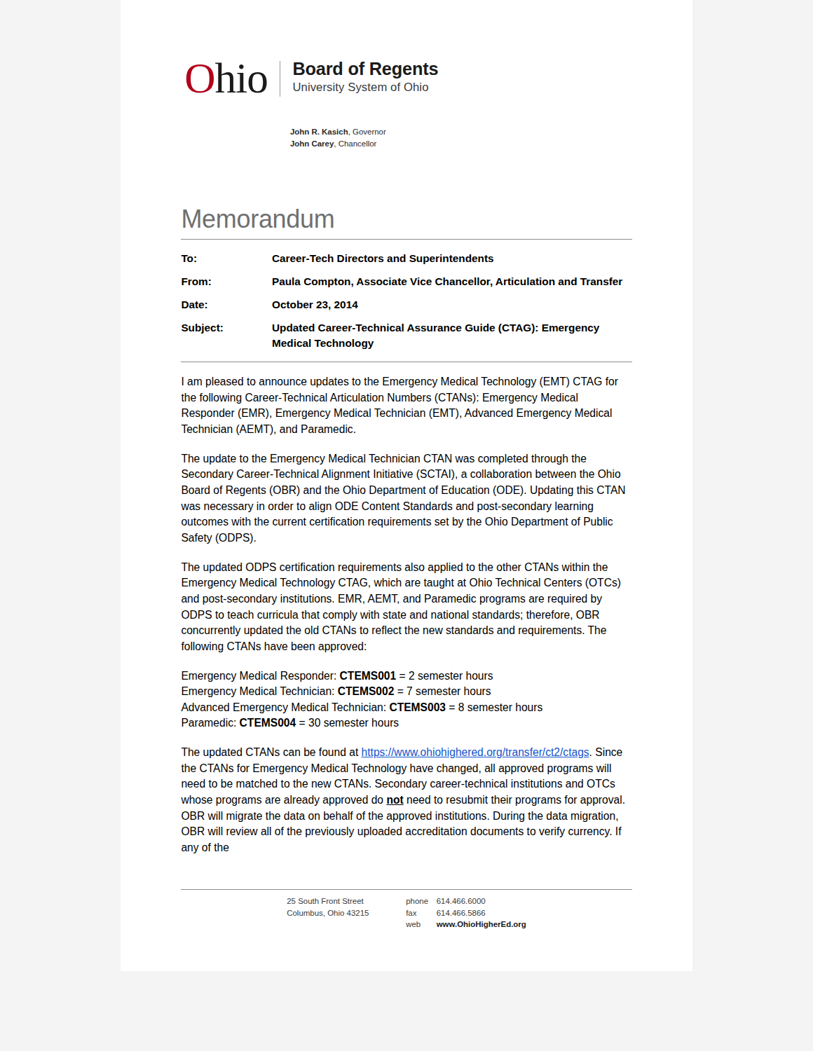Ohio
Board of Regents
University System of Ohio
John R. Kasich, Governor
John Carey, Chancellor
Memorandum
| To: | Career-Tech Directors and Superintendents |
| From: | Paula Compton, Associate Vice Chancellor, Articulation and Transfer |
| Date: | October 23, 2014 |
| Subject: | Updated Career-Technical Assurance Guide (CTAG): Emergency Medical Technology |
I am pleased to announce updates to the Emergency Medical Technology (EMT) CTAG for the following Career-Technical Articulation Numbers (CTANs): Emergency Medical Responder (EMR), Emergency Medical Technician (EMT), Advanced Emergency Medical Technician (AEMT), and Paramedic.
The update to the Emergency Medical Technician CTAN was completed through the Secondary Career-Technical Alignment Initiative (SCTAI), a collaboration between the Ohio Board of Regents (OBR) and the Ohio Department of Education (ODE). Updating this CTAN was necessary in order to align ODE Content Standards and post-secondary learning outcomes with the current certification requirements set by the Ohio Department of Public Safety (ODPS).
The updated ODPS certification requirements also applied to the other CTANs within the Emergency Medical Technology CTAG, which are taught at Ohio Technical Centers (OTCs) and post-secondary institutions. EMR, AEMT, and Paramedic programs are required by ODPS to teach curricula that comply with state and national standards; therefore, OBR concurrently updated the old CTANs to reflect the new standards and requirements. The following CTANs have been approved:
Emergency Medical Responder: CTEMS001 = 2 semester hours
Emergency Medical Technician: CTEMS002 = 7 semester hours
Advanced Emergency Medical Technician: CTEMS003 = 8 semester hours
Paramedic: CTEMS004 = 30 semester hours
The updated CTANs can be found at https://www.ohiohighered.org/transfer/ct2/ctags. Since the CTANs for Emergency Medical Technology have changed, all approved programs will need to be matched to the new CTANs. Secondary career-technical institutions and OTCs whose programs are already approved do not need to resubmit their programs for approval. OBR will migrate the data on behalf of the approved institutions. During the data migration, OBR will review all of the previously uploaded accreditation documents to verify currency. If any of the
25 South Front Street
Columbus, Ohio 43215
phone 614.466.6000
fax 614.466.5866
web www.OhioHigherEd.org